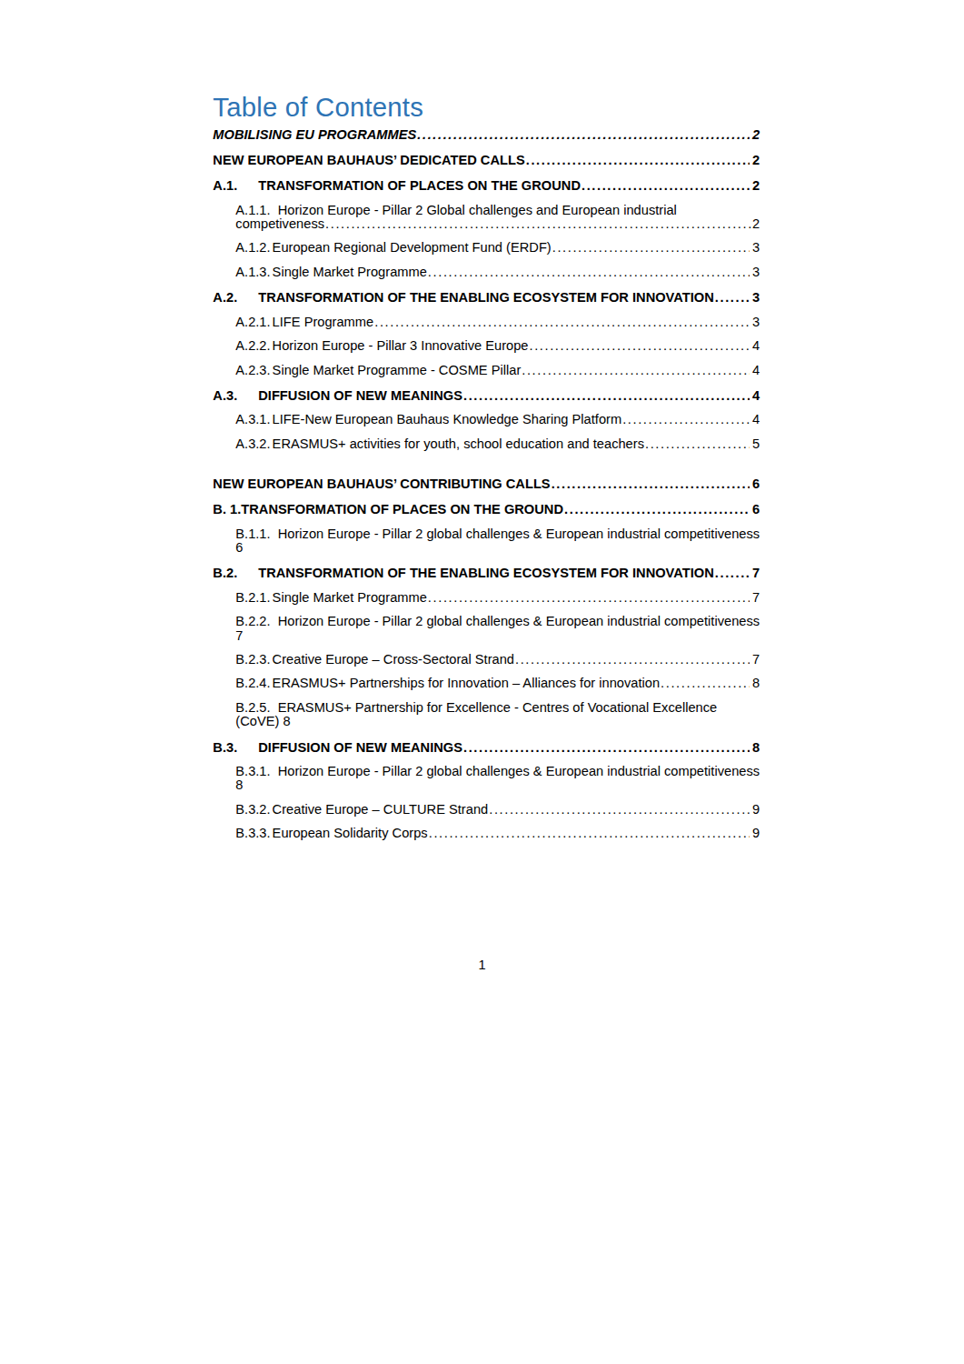Table of Contents
MOBILISING EU PROGRAMMES ......................................................................................... 2
NEW EUROPEAN BAUHAUS’ DEDICATED CALLS ........................................................... 2
A.1. TRANSFORMATION OF PLACES ON THE GROUND ................................... 2
A.1.1. Horizon Europe - Pillar 2 Global challenges and European industrial competiveness ............................................................................................................. 2
A.1.2. European Regional Development Fund (ERDF) ..................................................... 3
A.1.3. Single Market Programme ..................................................................................... 3
A.2. TRANSFORMATION OF THE ENABLING ECOSYSTEM FOR INNOVATION ......... 3
A.2.1. LIFE Programme ..................................................................................................... 3
A.2.2. Horizon Europe - Pillar 3 Innovative Europe ........................................................... 4
A.2.3. Single Market Programme - COSME Pillar .............................................................. 4
A.3. DIFFUSION OF NEW MEANINGS ........................................................................... 4
A.3.1. LIFE-New European Bauhaus Knowledge Sharing Platform .................................... 4
A.3.2. ERASMUS+ activities for youth, school education and teachers ............................ 5
NEW EUROPEAN BAUHAUS’ CONTRIBUTING CALLS ..................................................... 6
B. 1.TRANSFORMATION OF PLACES ON THE GROUND ................................................ 6
B.1.1. Horizon Europe - Pillar 2 global challenges & European industrial competitiveness 6
B.2. TRANSFORMATION OF THE ENABLING ECOSYSTEM FOR INNOVATION ......... 7
B.2.1. Single Market Programme ..................................................................................... 7
B.2.2. Horizon Europe - Pillar 2 global challenges & European industrial competitiveness 7
B.2.3. Creative Europe – Cross-Sectoral Strand ............................................................... 7
B.2.4. ERASMUS+ Partnerships for Innovation – Alliances for innovation ........................ 8
B.2.5. ERASMUS+ Partnership for Excellence - Centres of Vocational Excellence (CoVE) 8
B.3. DIFFUSION OF NEW MEANINGS ........................................................................... 8
B.3.1. Horizon Europe - Pillar 2 global challenges & European industrial competitiveness 8
B.3.2. Creative Europe – CULTURE Strand ....................................................................... 9
B.3.3. European Solidarity Corps ..................................................................................... 9
1